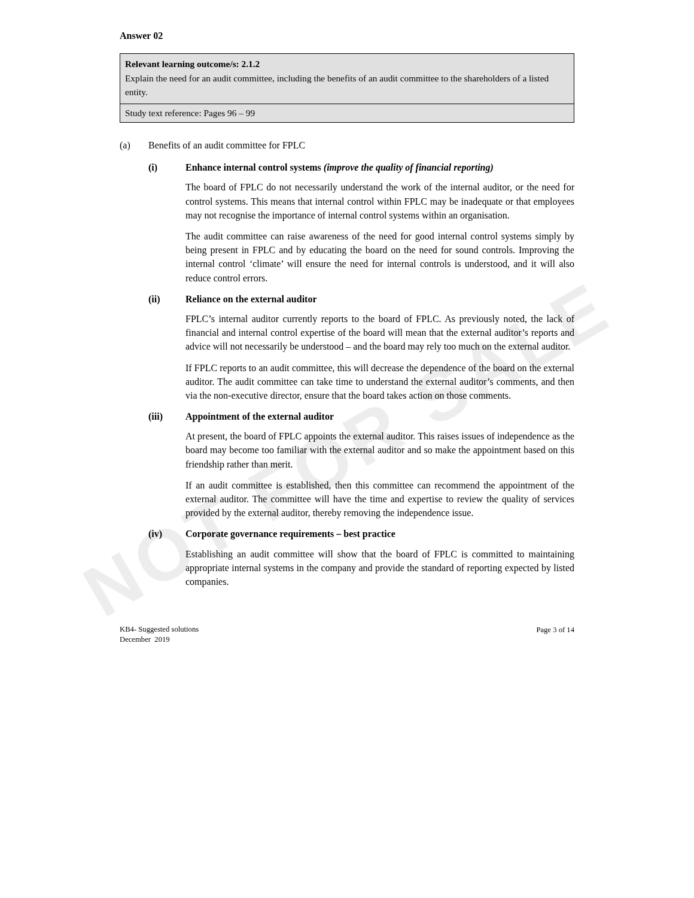NOT FOR SALE
Answer 02
Relevant learning outcome/s: 2.1.2
Explain the need for an audit committee, including the benefits of an audit committee to the shareholders of a listed entity.
Study text reference: Pages 96 – 99
(a)
Benefits of an audit committee for FPLC
(i)
Enhance internal control systems (improve the quality of financial reporting)
The board of FPLC do not necessarily understand the work of the internal auditor, or the need for control systems. This means that internal control within FPLC may be inadequate or that employees may not recognise the importance of internal control systems within an organisation.
The audit committee can raise awareness of the need for good internal control systems simply by being present in FPLC and by educating the board on the need for sound controls. Improving the internal control ‘climate’ will ensure the need for internal controls is understood, and it will also reduce control errors.
(ii)
Reliance on the external auditor
FPLC’s internal auditor currently reports to the board of FPLC. As previously noted, the lack of financial and internal control expertise of the board will mean that the external auditor’s reports and advice will not necessarily be understood – and the board may rely too much on the external auditor.
If FPLC reports to an audit committee, this will decrease the dependence of the board on the external auditor. The audit committee can take time to understand the external auditor’s comments, and then via the non-executive director, ensure that the board takes action on those comments.
(iii)
Appointment of the external auditor
At present, the board of FPLC appoints the external auditor. This raises issues of independence as the board may become too familiar with the external auditor and so make the appointment based on this friendship rather than merit.
If an audit committee is established, then this committee can recommend the appointment of the external auditor. The committee will have the time and expertise to review the quality of services provided by the external auditor, thereby removing the independence issue.
(iv)
Corporate governance requirements – best practice
Establishing an audit committee will show that the board of FPLC is committed to maintaining appropriate internal systems in the company and provide the standard of reporting expected by listed companies.
KB4- Suggested solutions
December 2019
Page 3 of 14